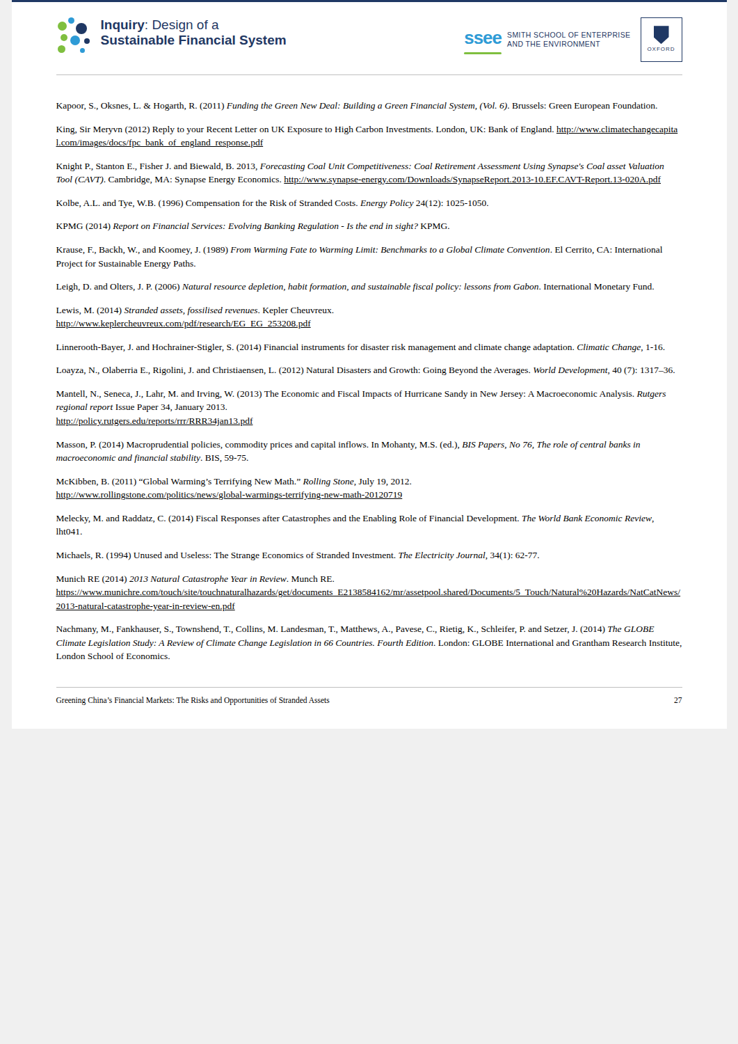Inquiry: Design of a
Sustainable Financial System
ssee
SMITH SCHOOL OF ENTERPRISE
AND THE ENVIRONMENT
OXFORD
Kapoor, S., Oksnes, L. & Hogarth, R. (2011) Funding the Green New Deal: Building a Green Financial System, (Vol. 6). Brussels: Green European Foundation.
King, Sir Meryvn (2012) Reply to your Recent Letter on UK Exposure to High Carbon Investments. London, UK: Bank of England. http://www.climatechangecapital.com/images/docs/fpc_bank_of_england_response.pdf
Knight P., Stanton E., Fisher J. and Biewald, B. 2013, Forecasting Coal Unit Competitiveness: Coal Retirement Assessment Using Synapse's Coal asset Valuation Tool (CAVT). Cambridge, MA: Synapse Energy Economics. http://www.synapse-energy.com/Downloads/SynapseReport.2013-10.EF.CAVT-Report.13-020A.pdf
Kolbe, A.L. and Tye, W.B. (1996) Compensation for the Risk of Stranded Costs. Energy Policy 24(12): 1025-1050.
KPMG (2014) Report on Financial Services: Evolving Banking Regulation - Is the end in sight? KPMG.
Krause, F., Backh, W., and Koomey, J. (1989) From Warming Fate to Warming Limit: Benchmarks to a Global Climate Convention. El Cerrito, CA: International Project for Sustainable Energy Paths.
Leigh, D. and Olters, J. P. (2006) Natural resource depletion, habit formation, and sustainable fiscal policy: lessons from Gabon. International Monetary Fund.
Lewis, M. (2014) Stranded assets, fossilised revenues. Kepler Cheuvreux.
http://www.keplercheuvreux.com/pdf/research/EG_EG_253208.pdf
Linnerooth-Bayer, J. and Hochrainer-Stigler, S. (2014) Financial instruments for disaster risk management and climate change adaptation. Climatic Change, 1-16.
Loayza, N., Olaberria E., Rigolini, J. and Christiaensen, L. (2012) Natural Disasters and Growth: Going Beyond the Averages. World Development, 40 (7): 1317–36.
Mantell, N., Seneca, J., Lahr, M. and Irving, W. (2013) The Economic and Fiscal Impacts of Hurricane Sandy in New Jersey: A Macroeconomic Analysis. Rutgers regional report Issue Paper 34, January 2013.
http://policy.rutgers.edu/reports/rrr/RRR34jan13.pdf
Masson, P. (2014) Macroprudential policies, commodity prices and capital inflows. In Mohanty, M.S. (ed.), BIS Papers, No 76, The role of central banks in macroeconomic and financial stability. BIS, 59-75.
McKibben, B. (2011) “Global Warming’s Terrifying New Math.” Rolling Stone, July 19, 2012.
http://www.rollingstone.com/politics/news/global-warmings-terrifying-new-math-20120719
Melecky, M. and Raddatz, C. (2014) Fiscal Responses after Catastrophes and the Enabling Role of Financial Development. The World Bank Economic Review, lht041.
Michaels, R. (1994) Unused and Useless: The Strange Economics of Stranded Investment. The Electricity Journal, 34(1): 62-77.
Munich RE (2014) 2013 Natural Catastrophe Year in Review. Munch RE.
https://www.munichre.com/touch/site/touchnaturalhazards/get/documents_E2138584162/mr/assetpool.shared/Documents/5_Touch/Natural%20Hazards/NatCatNews/2013-natural-catastrophe-year-in-review-en.pdf
Nachmany, M., Fankhauser, S., Townshend, T., Collins, M. Landesman, T., Matthews, A., Pavese, C., Rietig, K., Schleifer, P. and Setzer, J. (2014) The GLOBE Climate Legislation Study: A Review of Climate Change Legislation in 66 Countries. Fourth Edition. London: GLOBE International and Grantham Research Institute, London School of Economics.
Greening China’s Financial Markets: The Risks and Opportunities of Stranded Assets
27